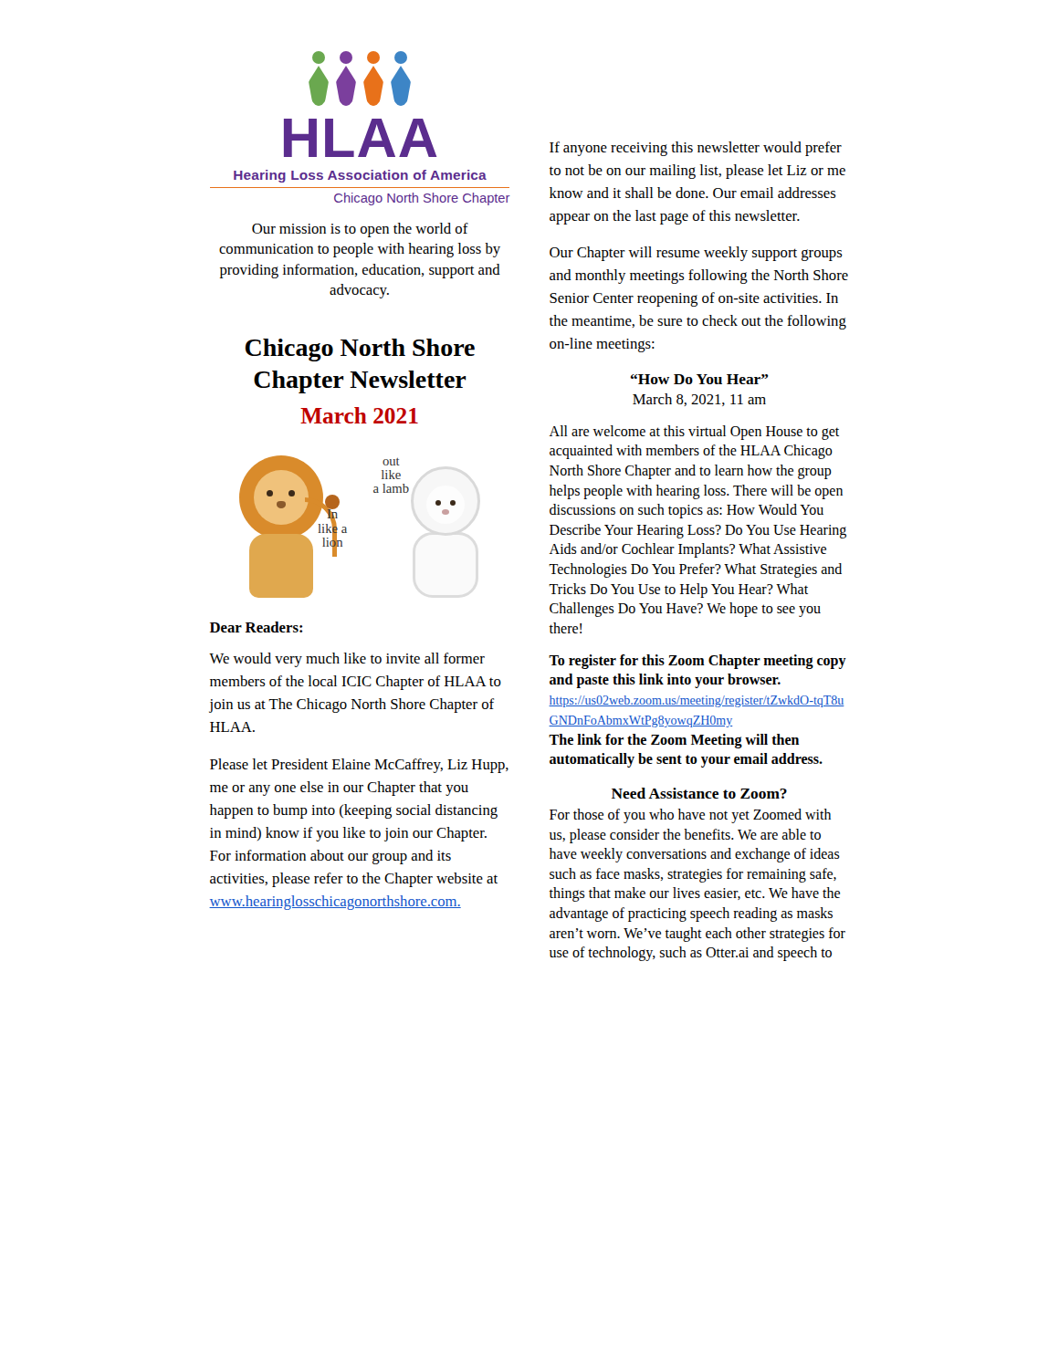HLAA
Hearing Loss Association of America
Chicago North Shore Chapter
Our mission is to open the world of communication to people with hearing loss by providing information, education, support and advocacy.
Chicago North Shore
Chapter Newsletter
March 2021
In
like a
lion
out
like
a lamb
Dear Readers:
We would very much like to invite all former members of the local ICIC Chapter of HLAA to join us at The Chicago North Shore Chapter of HLAA.
Please let President Elaine McCaffrey, Liz Hupp, me or any one else in our Chapter that you happen to bump into (keeping social distancing in mind) know if you like to join our Chapter. For information about our group and its activities, please refer to the Chapter website at www.hearinglosschicagonorthshore.com.
If anyone receiving this newsletter would prefer to not be on our mailing list, please let Liz or me know and it shall be done. Our email addresses appear on the last page of this newsletter.
Our Chapter will resume weekly support groups and monthly meetings following the North Shore Senior Center reopening of on-site activities. In the meantime, be sure to check out the following on-line meetings:
“How Do You Hear”
March 8, 2021, 11 am
All are welcome at this virtual Open House to get acquainted with members of the HLAA Chicago North Shore Chapter and to learn how the group helps people with hearing loss. There will be open discussions on such topics as: How Would You Describe Your Hearing Loss? Do You Use Hearing Aids and/or Cochlear Implants? What Assistive Technologies Do You Prefer? What Strategies and Tricks Do You Use to Help You Hear? What Challenges Do You Have? We hope to see you there!
To register for this Zoom Chapter meeting copy and paste this link into your browser.
https://us02web.zoom.us/meeting/register/tZwkdO-tqT8uGNDnFoAbmxWtPg8yowqZH0my
The link for the Zoom Meeting will then automatically be sent to your email address.
Need Assistance to Zoom?
For those of you who have not yet Zoomed with us, please consider the benefits. We are able to have weekly conversations and exchange of ideas such as face masks, strategies for remaining safe, things that make our lives easier, etc. We have the advantage of practicing speech reading as masks aren’t worn. We’ve taught each other strategies for use of technology, such as Otter.ai and speech to